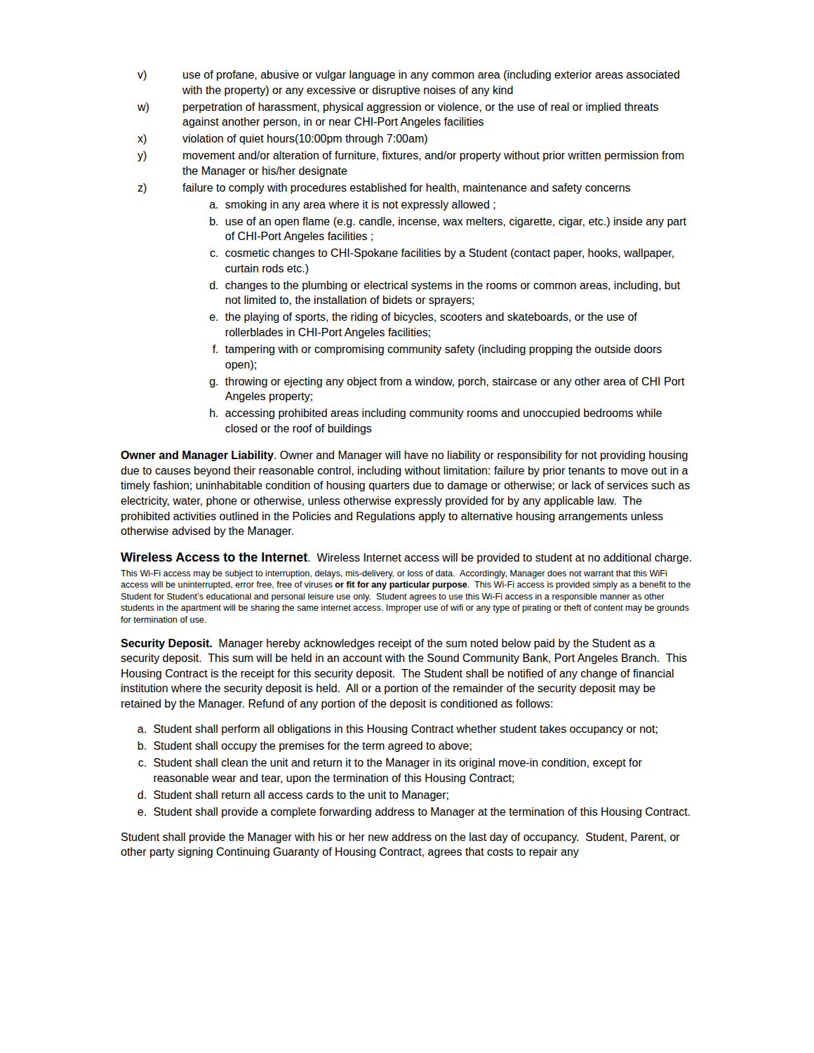v) use of profane, abusive or vulgar language in any common area (including exterior areas associated with the property) or any excessive or disruptive noises of any kind
w) perpetration of harassment, physical aggression or violence, or the use of real or implied threats against another person, in or near CHI-Port Angeles facilities
x) violation of quiet hours(10:00pm through 7:00am)
y) movement and/or alteration of furniture, fixtures, and/or property without prior written permission from the Manager or his/her designate
z) failure to comply with procedures established for health, maintenance and safety concerns
smoking in any area where it is not expressly allowed ;
use of an open flame (e.g. candle, incense, wax melters, cigarette, cigar, etc.) inside any part of CHI-Port Angeles facilities ;
cosmetic changes to CHI-Spokane facilities by a Student (contact paper, hooks, wallpaper, curtain rods etc.)
changes to the plumbing or electrical systems in the rooms or common areas, including, but not limited to, the installation of bidets or sprayers;
the playing of sports, the riding of bicycles, scooters and skateboards, or the use of rollerblades in CHI-Port Angeles facilities;
tampering with or compromising community safety (including propping the outside doors open);
throwing or ejecting any object from a window, porch, staircase or any other area of CHI Port Angeles property;
accessing prohibited areas including community rooms and unoccupied bedrooms while closed or the roof of buildings
Owner and Manager Liability. Owner and Manager will have no liability or responsibility for not providing housing due to causes beyond their reasonable control, including without limitation: failure by prior tenants to move out in a timely fashion; uninhabitable condition of housing quarters due to damage or otherwise; or lack of services such as electricity, water, phone or otherwise, unless otherwise expressly provided for by any applicable law. The prohibited activities outlined in the Policies and Regulations apply to alternative housing arrangements unless otherwise advised by the Manager.
Wireless Access to the Internet. Wireless Internet access will be provided to student at no additional charge.
This Wi-Fi access may be subject to interruption, delays, mis-delivery, or loss of data. Accordingly, Manager does not warrant that this WiFi access will be uninterrupted, error free, free of viruses or fit for any particular purpose. This Wi-Fi access is provided simply as a benefit to the Student for Student’s educational and personal leisure use only. Student agrees to use this Wi-Fi access in a responsible manner as other students in the apartment will be sharing the same internet access. Improper use of wifi or any type of pirating or theft of content may be grounds for termination of use.
Security Deposit. Manager hereby acknowledges receipt of the sum noted below paid by the Student as a security deposit. This sum will be held in an account with the Sound Community Bank, Port Angeles Branch. This Housing Contract is the receipt for this security deposit. The Student shall be notified of any change of financial institution where the security deposit is held. All or a portion of the remainder of the security deposit may be retained by the Manager. Refund of any portion of the deposit is conditioned as follows:
Student shall perform all obligations in this Housing Contract whether student takes occupancy or not;
Student shall occupy the premises for the term agreed to above;
Student shall clean the unit and return it to the Manager in its original move-in condition, except for reasonable wear and tear, upon the termination of this Housing Contract;
Student shall return all access cards to the unit to Manager;
Student shall provide a complete forwarding address to Manager at the termination of this Housing Contract.
Student shall provide the Manager with his or her new address on the last day of occupancy. Student, Parent, or other party signing Continuing Guaranty of Housing Contract, agrees that costs to repair any